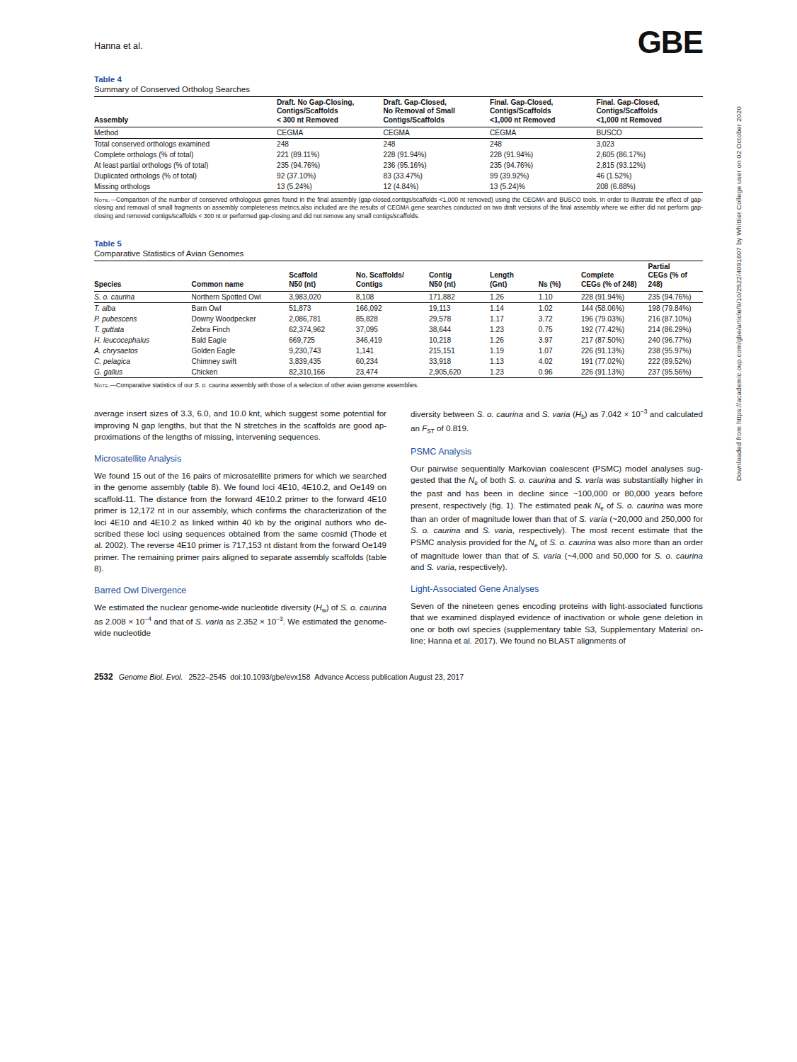Downloaded from https://academic.oup.com/gbe/article/9/10/2522/4091607 by Whittier College user on 02 October 2020
Hanna et al.
GBE
Table 4
Summary of Conserved Ortholog Searches
| Assembly | Draft. No Gap-Closing, Contigs/Scaffolds < 300 nt Removed | Draft. Gap-Closed, No Removal of Small Contigs/Scaffolds | Final. Gap-Closed, Contigs/Scaffolds <1,000 nt Removed | Final. Gap-Closed, Contigs/Scaffolds <1,000 nt Removed |
| --- | --- | --- | --- | --- |
| Method | CEGMA | CEGMA | CEGMA | BUSCO |
| Total conserved orthologs examined | 248 | 248 | 248 | 3,023 |
| Complete orthologs (% of total) | 221 (89.11%) | 228 (91.94%) | 228 (91.94%) | 2,605 (86.17%) |
| At least partial orthologs (% of total) | 235 (94.76%) | 236 (95.16%) | 235 (94.76%) | 2,815 (93.12%) |
| Duplicated orthologs (% of total) | 92 (37.10%) | 83 (33.47%) | 99 (39.92%) | 46 (1.52%) |
| Missing orthologs | 13 (5.24%) | 12 (4.84%) | 13 (5.24)% | 208 (6.88%) |
Note.—Comparison of the number of conserved orthologous genes found in the final assembly (gap-closed,contigs/scaffolds <1,000 nt removed) using the CEGMA and BUSCO tools. In order to illustrate the effect of gap-closing and removal of small fragments on assembly completeness metrics,also included are the results of CEGMA gene searches conducted on two draft versions of the final assembly where we either did not perform gap-closing and removed contigs/scaffolds < 300 nt or performed gap-closing and did not remove any small contigs/scaffolds.
Table 5
Comparative Statistics of Avian Genomes
| Species | Common name | Scaffold N50 (nt) | No. Scaffolds/ Contigs | Contig N50 (nt) | Length (Gnt) | Ns (%) | Complete CEGs (% of 248) | Partial CEGs (% of 248) |
| --- | --- | --- | --- | --- | --- | --- | --- | --- |
| S. o. caurina | Northern Spotted Owl | 3,983,020 | 8,108 | 171,882 | 1.26 | 1.10 | 228 (91.94%) | 235 (94.76%) |
| T. alba | Barn Owl | 51,873 | 166,092 | 19,113 | 1.14 | 1.02 | 144 (58.06%) | 198 (79.84%) |
| P. pubescens | Downy Woodpecker | 2,086,781 | 85,828 | 29,578 | 1.17 | 3.72 | 196 (79.03%) | 216 (87.10%) |
| T. guttata | Zebra Finch | 62,374,962 | 37,095 | 38,644 | 1.23 | 0.75 | 192 (77.42%) | 214 (86.29%) |
| H. leucocephalus | Bald Eagle | 669,725 | 346,419 | 10,218 | 1.26 | 3.97 | 217 (87.50%) | 240 (96.77%) |
| A. chrysaetos | Golden Eagle | 9,230,743 | 1,141 | 215,151 | 1.19 | 1.07 | 226 (91.13%) | 238 (95.97%) |
| C. pelagica | Chimney swift | 3,839,435 | 60,234 | 33,918 | 1.13 | 4.02 | 191 (77.02%) | 222 (89.52%) |
| G. gallus | Chicken | 82,310,166 | 23,474 | 2,905,620 | 1.23 | 0.96 | 226 (91.13%) | 237 (95.56%) |
Note.—Comparative statistics of our S. o. caurina assembly with those of a selection of other avian genome assemblies.
average insert sizes of 3.3, 6.0, and 10.0 knt, which suggest some potential for improving N gap lengths, but that the N stretches in the scaffolds are good approximations of the lengths of missing, intervening sequences.
Microsatellite Analysis
We found 15 out of the 16 pairs of microsatellite primers for which we searched in the genome assembly (table 8). We found loci 4E10, 4E10.2, and Oe149 on scaffold-11. The distance from the forward 4E10.2 primer to the forward 4E10 primer is 12,172 nt in our assembly, which confirms the characterization of the loci 4E10 and 4E10.2 as linked within 40 kb by the original authors who described these loci using sequences obtained from the same cosmid (Thode et al. 2002). The reverse 4E10 primer is 717,153 nt distant from the forward Oe149 primer. The remaining primer pairs aligned to separate assembly scaffolds (table 8).
Barred Owl Divergence
We estimated the nuclear genome-wide nucleotide diversity (Hw) of S. o. caurina as 2.008 × 10−4 and that of S. varia as 2.352 × 10−3. We estimated the genome-wide nucleotide
diversity between S. o. caurina and S. varia (Hb) as 7.042 × 10−3 and calculated an FST of 0.819.
PSMC Analysis
Our pairwise sequentially Markovian coalescent (PSMC) model analyses suggested that the Ne of both S. o. caurina and S. varia was substantially higher in the past and has been in decline since ~100,000 or 80,000 years before present, respectively (fig. 1). The estimated peak Ne of S. o. caurina was more than an order of magnitude lower than that of S. varia (~20,000 and 250,000 for S. o. caurina and S. varia, respectively). The most recent estimate that the PSMC analysis provided for the Ne of S. o. caurina was also more than an order of magnitude lower than that of S. varia (~4,000 and 50,000 for S. o. caurina and S. varia, respectively).
Light-Associated Gene Analyses
Seven of the nineteen genes encoding proteins with light-associated functions that we examined displayed evidence of inactivation or whole gene deletion in one or both owl species (supplementary table S3, Supplementary Material online; Hanna et al. 2017). We found no BLAST alignments of
2532 Genome Biol. Evol. 2522–2545 doi:10.1093/gbe/evx158 Advance Access publication August 23, 2017